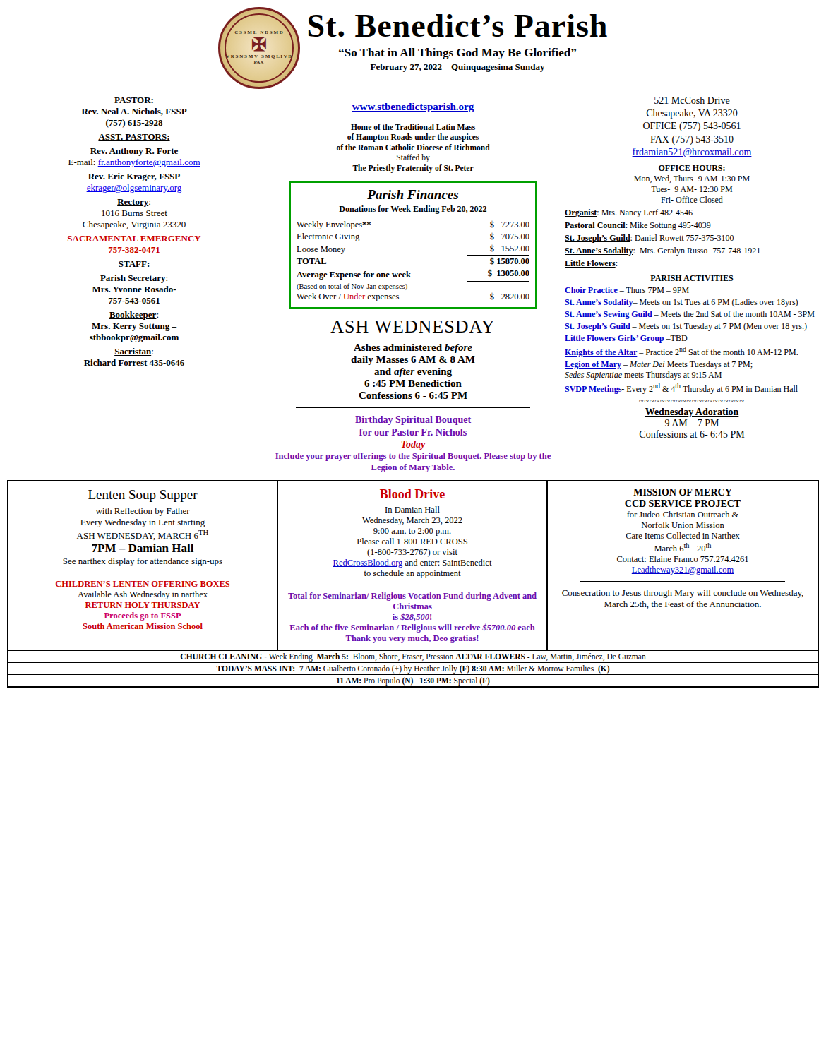C S S M L N D S M D
✠
V R S N S M V S M Q L I V B
PAX
St. Benedict’s Parish
“So That in All Things God May Be Glorified”
February 27, 2022 – Quinquagesima Sunday
PASTOR:
Rev. Neal A. Nichols, FSSP
(757) 615-2928
ASST. PASTORS:
Rev. Anthony R. Forte
E-mail: fr.anthonyforte@gmail.com
Rev. Eric Krager, FSSP
ekrager@olgseminary.org
Rectory:
1016 Burns Street
Chesapeake, Virginia 23320
SACRAMENTAL EMERGENCY
757-382-0471
STAFF:
Parish Secretary:
Mrs. Yvonne Rosado-
757-543-0561
Bookkeeper:
Mrs. Kerry Sottung –
stbbookpr@gmail.com
Sacristan:
Richard Forrest 435-0646
www.stbenedictsparish.org
Home of the Traditional Latin Mass
of Hampton Roads under the auspices
of the Roman Catholic Diocese of Richmond
Staffed by
The Priestly Fraternity of St. Peter
Parish Finances
Donations for Week Ending Feb 20, 2022
| Weekly Envelopes ** | $ 7273.00 |
| Electronic Giving | $ 7075.00 |
| Loose Money | $ 1552.00 |
| TOTAL | $ 15870.00 |
| Average Expense for one week | $ 13050.00 |
| (Based on total of Nov-Jan expenses) |
| Week Over / Under expenses | $ 2820.00 |
ASH WEDNESDAY
Ashes administered before
daily Masses 6 AM & 8 AM
and after evening
6 :45 PM Benediction
Confessions 6 - 6:45 PM
Birthday Spiritual Bouquet
for our Pastor Fr. Nichols
Today
Include your prayer offerings to the Spiritual Bouquet. Please stop by the Legion of Mary Table.
521 McCosh Drive
Chesapeake, VA 23320
OFFICE (757) 543-0561
FAX (757) 543-3510
frdamian521@hrcoxmail.com
OFFICE HOURS:
Mon, Wed, Thurs- 9 AM-1:30 PM
Tues- 9 AM- 12:30 PM
Fri- Office Closed
Organist: Mrs. Nancy Lerf 482-4546
Pastoral Council: Mike Sottung 495-4039
St. Joseph’s Guild: Daniel Rowett 757-375-3100
St. Anne’s Sodality: Mrs. Geralyn Russo- 757-748-1921
Little Flowers:
PARISH ACTIVITIES
Choir Practice – Thurs 7PM – 9PM
St. Anne’s Sodality– Meets on 1st Tues at 6 PM (Ladies over 18yrs)
St. Anne’s Sewing Guild – Meets the 2nd Sat of the month 10AM - 3PM
St. Joseph’s Guild – Meets on 1st Tuesday at 7 PM (Men over 18 yrs.)
Little Flowers Girls’ Group –TBD
Knights of the Altar – Practice 2nd Sat of the month 10 AM-12 PM.
Legion of Mary – Mater Dei Meets Tuesdays at 7 PM;
Sedes Sapientiae meets Thursdays at 9:15 AM
SVDP Meetings- Every 2nd & 4th Thursday at 6 PM in Damian Hall
~~~~~~~~~~~~~~~~~~~~
Wednesday Adoration
9 AM – 7 PM
Confessions at 6- 6:45 PM
Lenten Soup Supper
with Reflection by Father
Every Wednesday in Lent starting
ASH WEDNESDAY, March 6th
7PM – Damian Hall
See narthex display for attendance sign-ups
CHILDREN’S LENTEN OFFERING BOXES
Available Ash Wednesday in narthex
RETURN HOLY THURSDAY
Proceeds go to FSSP
South American Mission School
Blood Drive
In Damian Hall
Wednesday, March 23, 2022
9:00 a.m. to 2:00 p.m.
Please call 1-800-RED CROSS
(1-800-733-2767) or visit
RedCrossBlood.org and enter: SaintBenedict
to schedule an appointment
Total for Seminarian/ Religious Vocation Fund during Advent and Christmas
is $28,500!
Each of the five Seminarian / Religious will receive $5700.00 each
Thank you very much, Deo gratias!
MISSION OF MERCY
CCD SERVICE PROJECT
for Judeo-Christian Outreach &
Norfolk Union Mission
Care Items Collected in Narthex
March 6th - 20th
Contact: Elaine Franco 757.274.4261
Leadtheway321@gmail.com
Consecration to Jesus through Mary will conclude on Wednesday, March 25th, the Feast of the Annunciation.
CHURCH CLEANING - Week Ending March 5: Bloom, Shore, Fraser, Pression ALTAR FLOWERS - Law, Martin, Jiménez, De Guzman
TODAY’S MASS INT: 7 AM: Gualberto Coronado (+) by Heather Jolly (F) 8:30 AM: Miller & Morrow Families (K)
11 AM: Pro Populo (N) 1:30 PM: Special (F)